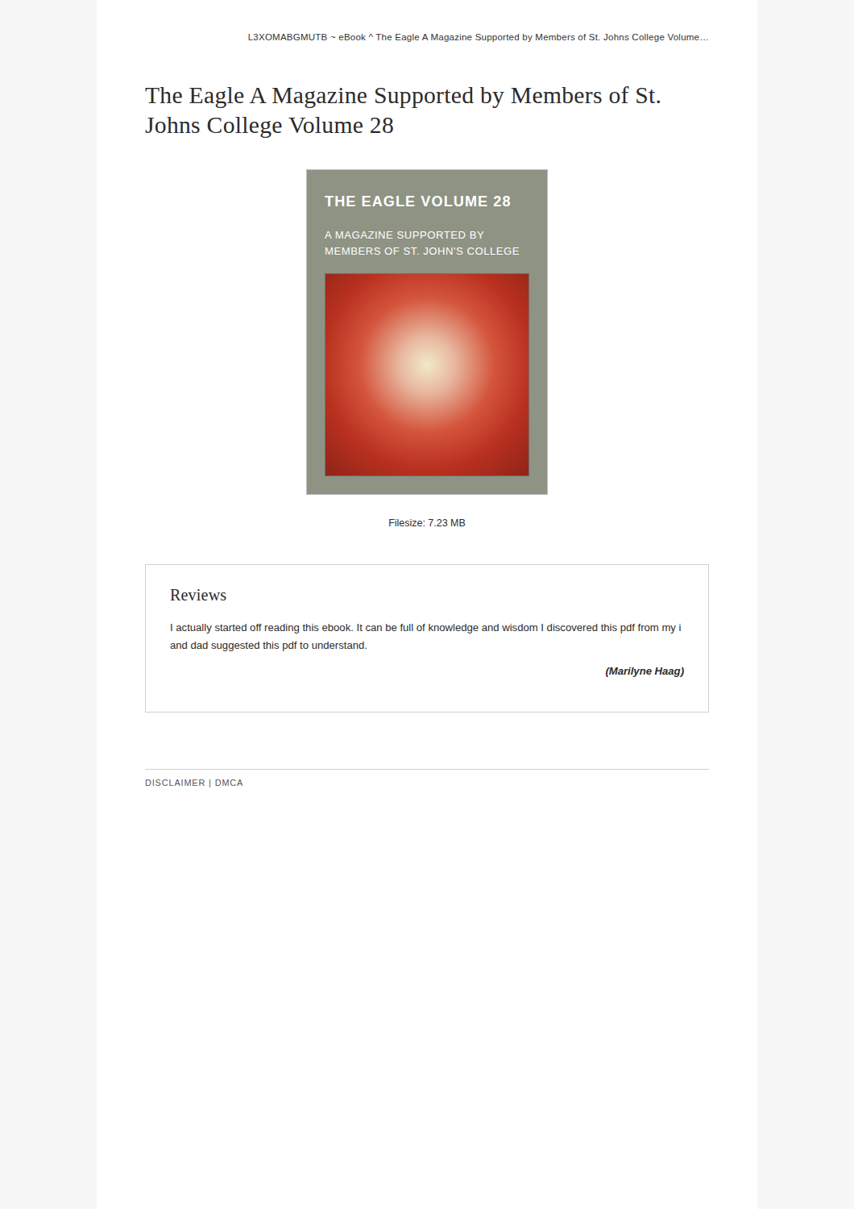L3XOMABGMUTB ~ eBook ^ The Eagle A Magazine Supported by Members of St. Johns College Volume…
The Eagle A Magazine Supported by Members of St. Johns College Volume 28
THE EAGLE VOLUME 28
A MAGAZINE SUPPORTED BY MEMBERS OF ST. JOHN'S COLLEGE
Filesize: 7.23 MB
Reviews
I actually started off reading this ebook. It can be full of knowledge and wisdom I discovered this pdf from my i and dad suggested this pdf to understand.
(Marilyne Haag)
DISCLAIMER | DMCA